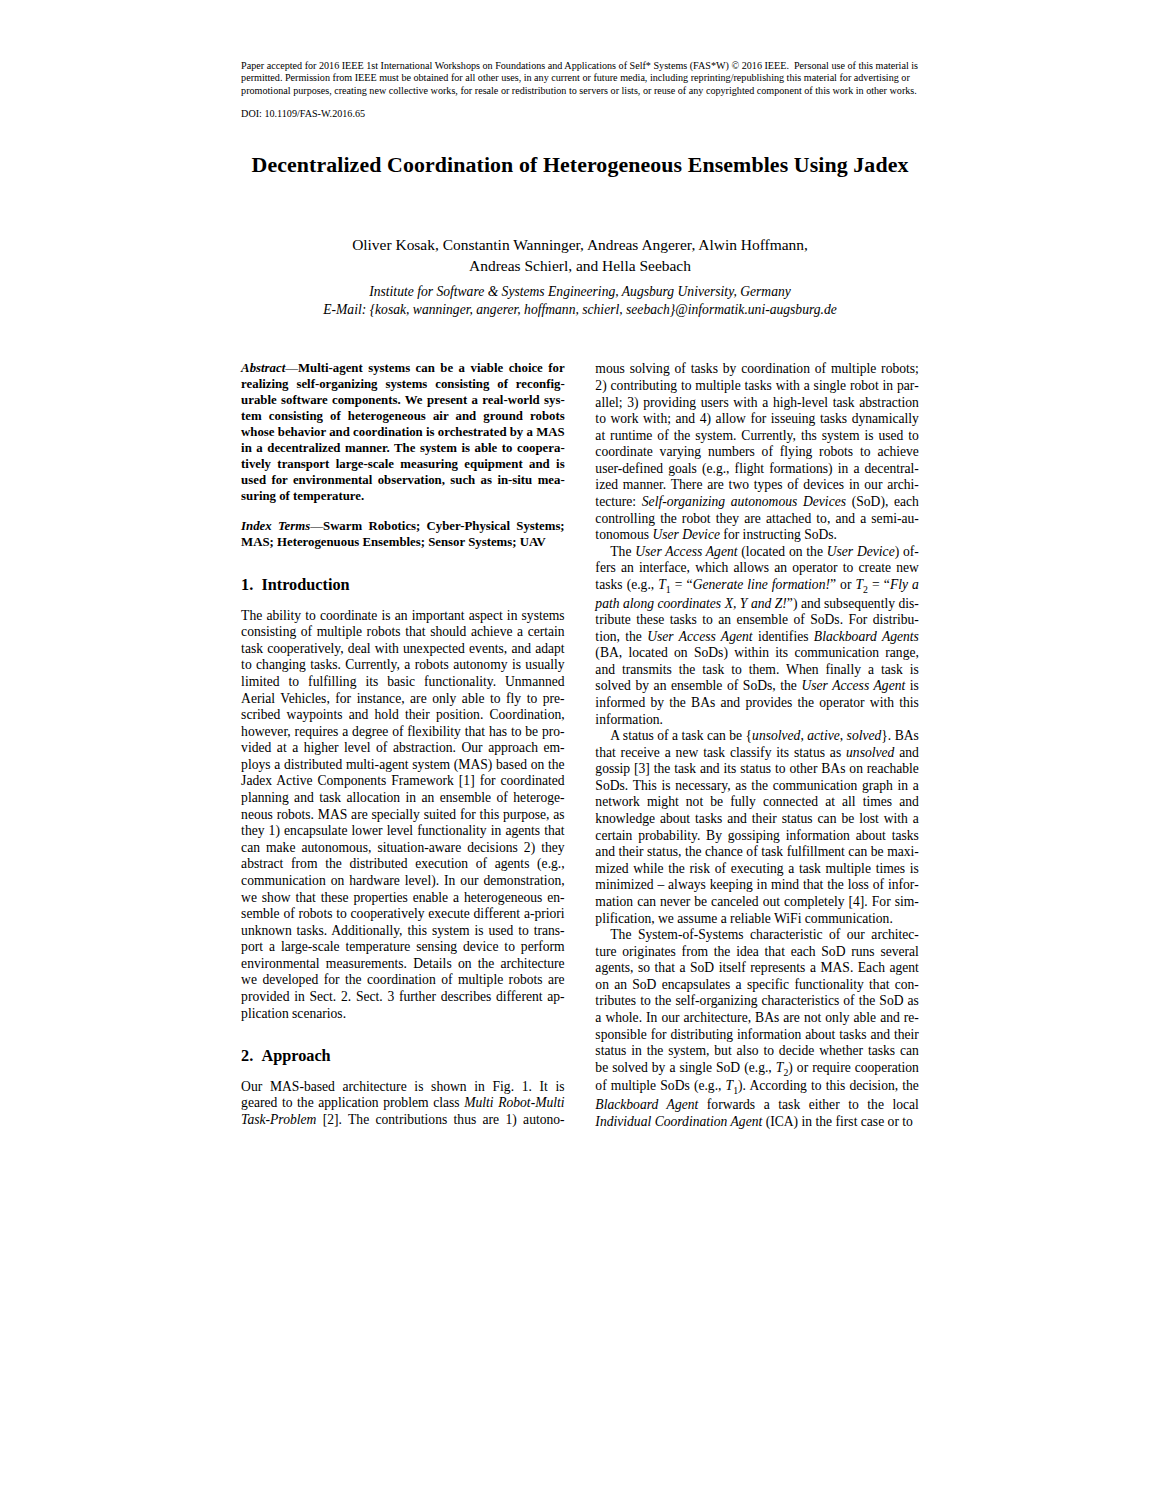Paper accepted for 2016 IEEE 1st International Workshops on Foundations and Applications of Self* Systems (FAS*W) © 2016 IEEE. Personal use of this material is permitted. Permission from IEEE must be obtained for all other uses, in any current or future media, including reprinting/republishing this material for advertising or promotional purposes, creating new collective works, for resale or redistribution to servers or lists, or reuse of any copyrighted component of this work in other works.
DOI: 10.1109/FAS-W.2016.65
Decentralized Coordination of Heterogeneous Ensembles Using Jadex
Oliver Kosak, Constantin Wanninger, Andreas Angerer, Alwin Hoffmann,
Andreas Schierl, and Hella Seebach
Institute for Software & Systems Engineering, Augsburg University, Germany
E-Mail: {kosak, wanninger, angerer, hoffmann, schierl, seebach}@informatik.uni-augsburg.de
Abstract—Multi-agent systems can be a viable choice for realizing self-organizing systems consisting of reconfigurable software components. We present a real-world system consisting of heterogeneous air and ground robots whose behavior and coordination is orchestrated by a MAS in a decentralized manner. The system is able to cooperatively transport large-scale measuring equipment and is used for environmental observation, such as in-situ measuring of temperature.
Index Terms—Swarm Robotics; Cyber-Physical Systems; MAS; Heterogenuous Ensembles; Sensor Systems; UAV
1. Introduction
The ability to coordinate is an important aspect in systems consisting of multiple robots that should achieve a certain task cooperatively, deal with unexpected events, and adapt to changing tasks. Currently, a robots autonomy is usually limited to fulfilling its basic functionality. Unmanned Aerial Vehicles, for instance, are only able to fly to prescribed waypoints and hold their position. Coordination, however, requires a degree of flexibility that has to be provided at a higher level of abstraction. Our approach employs a distributed multi-agent system (MAS) based on the Jadex Active Components Framework [1] for coordinated planning and task allocation in an ensemble of heterogeneous robots. MAS are specially suited for this purpose, as they 1) encapsulate lower level functionality in agents that can make autonomous, situation-aware decisions 2) they abstract from the distributed execution of agents (e.g., communication on hardware level). In our demonstration, we show that these properties enable a heterogeneous ensemble of robots to cooperatively execute different a-priori unknown tasks. Additionally, this system is used to transport a large-scale temperature sensing device to perform environmental measurements. Details on the architecture we developed for the coordination of multiple robots are provided in Sect. 2. Sect. 3 further describes different application scenarios.
2. Approach
Our MAS-based architecture is shown in Fig. 1. It is geared to the application problem class Multi Robot-Multi Task-Problem [2]. The contributions thus are 1) autonomous solving of tasks by coordination of multiple robots; 2) contributing to multiple tasks with a single robot in parallel; 3) providing users with a high-level task abstraction to work with; and 4) allow for isseuing tasks dynamically at runtime of the system. Currently, ths system is used to coordinate varying numbers of flying robots to achieve user-defined goals (e.g., flight formations) in a decentralized manner. There are two types of devices in our architecture: Self-organizing autonomous Devices (SoD), each controlling the robot they are attached to, and a semi-autonomous User Device for instructing SoDs.
The User Access Agent (located on the User Device) offers an interface, which allows an operator to create new tasks (e.g., T1 = “Generate line formation!” or T2 = “Fly a path along coordinates X, Y and Z!”) and subsequently distribute these tasks to an ensemble of SoDs. For distribution, the User Access Agent identifies Blackboard Agents (BA, located on SoDs) within its communication range, and transmits the task to them. When finally a task is solved by an ensemble of SoDs, the User Access Agent is informed by the BAs and provides the operator with this information.
A status of a task can be {unsolved, active, solved}. BAs that receive a new task classify its status as unsolved and gossip [3] the task and its status to other BAs on reachable SoDs. This is necessary, as the communication graph in a network might not be fully connected at all times and knowledge about tasks and their status can be lost with a certain probability. By gossiping information about tasks and their status, the chance of task fulfillment can be maximized while the risk of executing a task multiple times is minimized – always keeping in mind that the loss of information can never be canceled out completely [4]. For simplification, we assume a reliable WiFi communication.
The System-of-Systems characteristic of our architecture originates from the idea that each SoD runs several agents, so that a SoD itself represents a MAS. Each agent on an SoD encapsulates a specific functionality that contributes to the self-organizing characteristics of the SoD as a whole. In our architecture, BAs are not only able and responsible for distributing information about tasks and their status in the system, but also to decide whether tasks can be solved by a single SoD (e.g., T2) or require cooperation of multiple SoDs (e.g., T1). According to this decision, the Blackboard Agent forwards a task either to the local Individual Coordination Agent (ICA) in the first case or to